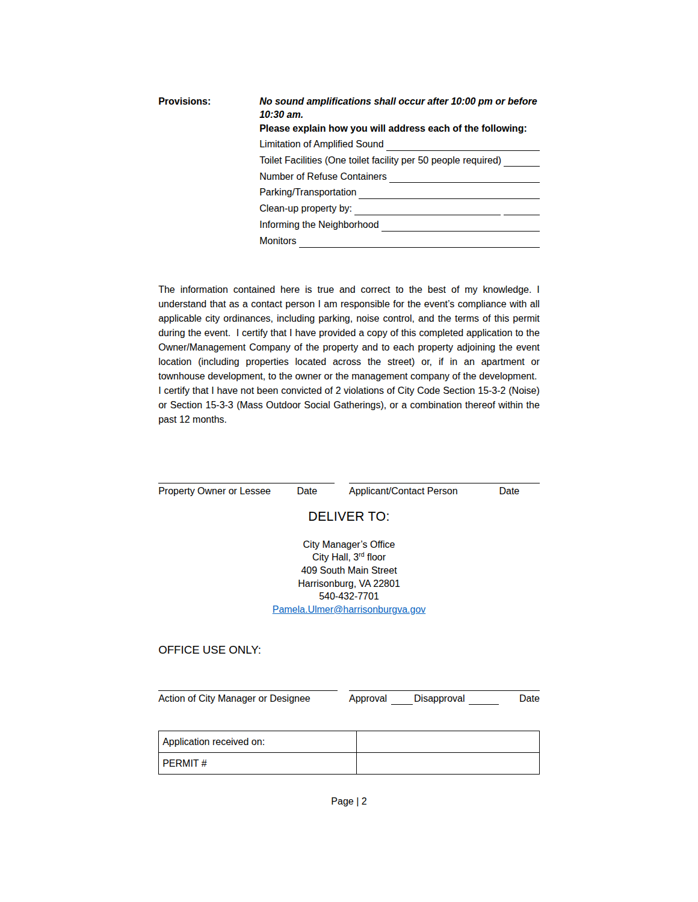Provisions:
No sound amplifications shall occur after 10:00 pm or before 10:30 am.
Please explain how you will address each of the following:
Limitation of Amplified Sound
Toilet Facilities (One toilet facility per 50 people required)
Number of Refuse Containers
Parking/Transportation
Clean-up property by:
Informing the Neighborhood
Monitors
The information contained here is true and correct to the best of my knowledge. I understand that as a contact person I am responsible for the event’s compliance with all applicable city ordinances, including parking, noise control, and the terms of this permit during the event. I certify that I have provided a copy of this completed application to the Owner/Management Company of the property and to each property adjoining the event location (including properties located across the street) or, if in an apartment or townhouse development, to the owner or the management company of the development. I certify that I have not been convicted of 2 violations of City Code Section 15-3-2 (Noise) or Section 15-3-3 (Mass Outdoor Social Gatherings), or a combination thereof within the past 12 months.
Property Owner or Lessee Date
Applicant/Contact Person Date
DELIVER TO:
City Manager’s Office
City Hall, 3rd floor
409 South Main Street
Harrisonburg, VA 22801
540-432-7701
Pamela.Ulmer@harrisonburgva.gov
OFFICE USE ONLY:
Action of City Manager or Designee
Approval Disapproval Date
| Application received on: | |
| PERMIT # | |
Page | 2